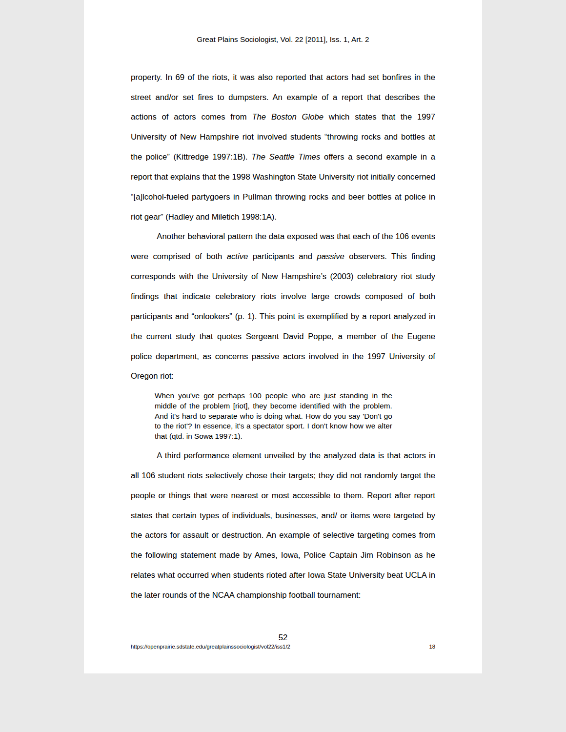Great Plains Sociologist, Vol. 22 [2011], Iss. 1, Art. 2
property. In 69 of the riots, it was also reported that actors had set bonfires in the street and/or set fires to dumpsters. An example of a report that describes the actions of actors comes from The Boston Globe which states that the 1997 University of New Hampshire riot involved students “throwing rocks and bottles at the police” (Kittredge 1997:1B). The Seattle Times offers a second example in a report that explains that the 1998 Washington State University riot initially concerned “[a]lcohol-fueled partygoers in Pullman throwing rocks and beer bottles at police in riot gear” (Hadley and Miletich 1998:1A).
Another behavioral pattern the data exposed was that each of the 106 events were comprised of both active participants and passive observers. This finding corresponds with the University of New Hampshire’s (2003) celebratory riot study findings that indicate celebratory riots involve large crowds composed of both participants and “onlookers” (p. 1). This point is exemplified by a report analyzed in the current study that quotes Sergeant David Poppe, a member of the Eugene police department, as concerns passive actors involved in the 1997 University of Oregon riot:
When you've got perhaps 100 people who are just standing in the middle of the problem [riot], they become identified with the problem. And it's hard to separate who is doing what. How do you say 'Don't go to the riot'? In essence, it's a spectator sport. I don't know how we alter that (qtd. in Sowa 1997:1).
A third performance element unveiled by the analyzed data is that actors in all 106 student riots selectively chose their targets; they did not randomly target the people or things that were nearest or most accessible to them. Report after report states that certain types of individuals, businesses, and/ or items were targeted by the actors for assault or destruction. An example of selective targeting comes from the following statement made by Ames, Iowa, Police Captain Jim Robinson as he relates what occurred when students rioted after Iowa State University beat UCLA in the later rounds of the NCAA championship football tournament:
52
https://openprairie.sdstate.edu/greatplainssociologist/vol22/iss1/2 18